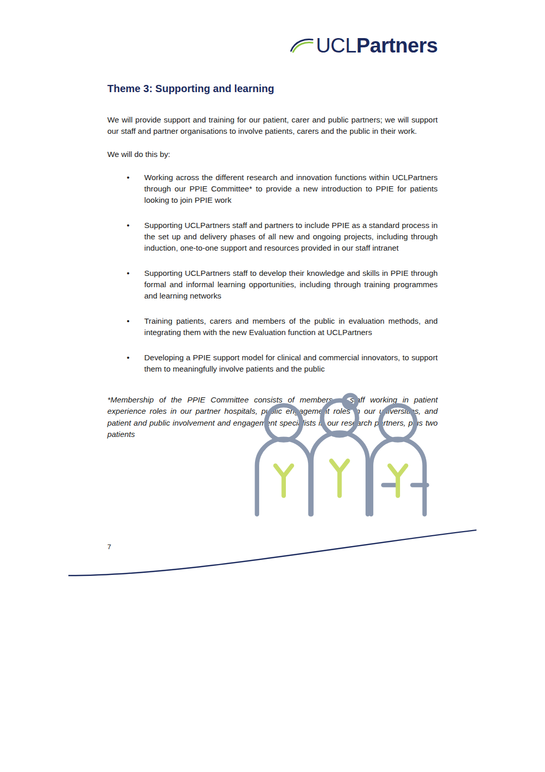UCLPartners
Theme 3: Supporting and learning
We will provide support and training for our patient, carer and public partners; we will support our staff and partner organisations to involve patients, carers and the public in their work.
We will do this by:
Working across the different research and innovation functions within UCLPartners through our PPIE Committee* to provide a new introduction to PPIE for patients looking to join PPIE work
Supporting UCLPartners staff and partners to include PPIE as a standard process in the set up and delivery phases of all new and ongoing projects, including through induction, one-to-one support and resources provided in our staff intranet
Supporting UCLPartners staff to develop their knowledge and skills in PPIE through formal and informal learning opportunities, including through training programmes and learning networks
Training patients, carers and members of the public in evaluation methods, and integrating them with the new Evaluation function at UCLPartners
Developing a PPIE support model for clinical and commercial innovators, to support them to meaningfully involve patients and the public
*Membership of the PPIE Committee consists of members of staff working in patient experience roles in our partner hospitals, public engagement roles in our universities, and patient and public involvement and engagement specialists in our research partners, plus two patients
7